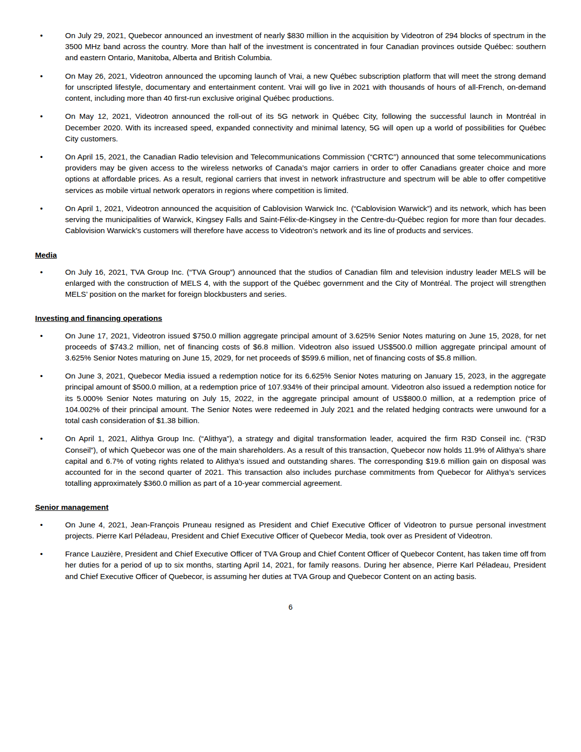On July 29, 2021, Quebecor announced an investment of nearly $830 million in the acquisition by Videotron of 294 blocks of spectrum in the 3500 MHz band across the country. More than half of the investment is concentrated in four Canadian provinces outside Québec: southern and eastern Ontario, Manitoba, Alberta and British Columbia.
On May 26, 2021, Videotron announced the upcoming launch of Vrai, a new Québec subscription platform that will meet the strong demand for unscripted lifestyle, documentary and entertainment content. Vrai will go live in 2021 with thousands of hours of all-French, on-demand content, including more than 40 first-run exclusive original Québec productions.
On May 12, 2021, Videotron announced the roll-out of its 5G network in Québec City, following the successful launch in Montréal in December 2020. With its increased speed, expanded connectivity and minimal latency, 5G will open up a world of possibilities for Québec City customers.
On April 15, 2021, the Canadian Radio television and Telecommunications Commission (“CRTC”) announced that some telecommunications providers may be given access to the wireless networks of Canada’s major carriers in order to offer Canadians greater choice and more options at affordable prices. As a result, regional carriers that invest in network infrastructure and spectrum will be able to offer competitive services as mobile virtual network operators in regions where competition is limited.
On April 1, 2021, Videotron announced the acquisition of Cablovision Warwick Inc. (“Cablovision Warwick”) and its network, which has been serving the municipalities of Warwick, Kingsey Falls and Saint-Félix-de-Kingsey in the Centre-du-Québec region for more than four decades. Cablovision Warwick’s customers will therefore have access to Videotron’s network and its line of products and services.
Media
On July 16, 2021, TVA Group Inc. (“TVA Group”) announced that the studios of Canadian film and television industry leader MELS will be enlarged with the construction of MELS 4, with the support of the Québec government and the City of Montréal. The project will strengthen MELS’ position on the market for foreign blockbusters and series.
Investing and financing operations
On June 17, 2021, Videotron issued $750.0 million aggregate principal amount of 3.625% Senior Notes maturing on June 15, 2028, for net proceeds of $743.2 million, net of financing costs of $6.8 million. Videotron also issued US$500.0 million aggregate principal amount of 3.625% Senior Notes maturing on June 15, 2029, for net proceeds of $599.6 million, net of financing costs of $5.8 million.
On June 3, 2021, Quebecor Media issued a redemption notice for its 6.625% Senior Notes maturing on January 15, 2023, in the aggregate principal amount of $500.0 million, at a redemption price of 107.934% of their principal amount. Videotron also issued a redemption notice for its 5.000% Senior Notes maturing on July 15, 2022, in the aggregate principal amount of US$800.0 million, at a redemption price of 104.002% of their principal amount. The Senior Notes were redeemed in July 2021 and the related hedging contracts were unwound for a total cash consideration of $1.38 billion.
On April 1, 2021, Alithya Group Inc. (“Alithya”), a strategy and digital transformation leader, acquired the firm R3D Conseil inc. (“R3D Conseil”), of which Quebecor was one of the main shareholders. As a result of this transaction, Quebecor now holds 11.9% of Alithya’s share capital and 6.7% of voting rights related to Alithya’s issued and outstanding shares. The corresponding $19.6 million gain on disposal was accounted for in the second quarter of 2021. This transaction also includes purchase commitments from Quebecor for Alithya’s services totalling approximately $360.0 million as part of a 10-year commercial agreement.
Senior management
On June 4, 2021, Jean-François Pruneau resigned as President and Chief Executive Officer of Videotron to pursue personal investment projects. Pierre Karl Péladeau, President and Chief Executive Officer of Quebecor Media, took over as President of Videotron.
France Lauzière, President and Chief Executive Officer of TVA Group and Chief Content Officer of Quebecor Content, has taken time off from her duties for a period of up to six months, starting April 14, 2021, for family reasons. During her absence, Pierre Karl Péladeau, President and Chief Executive Officer of Quebecor, is assuming her duties at TVA Group and Quebecor Content on an acting basis.
6